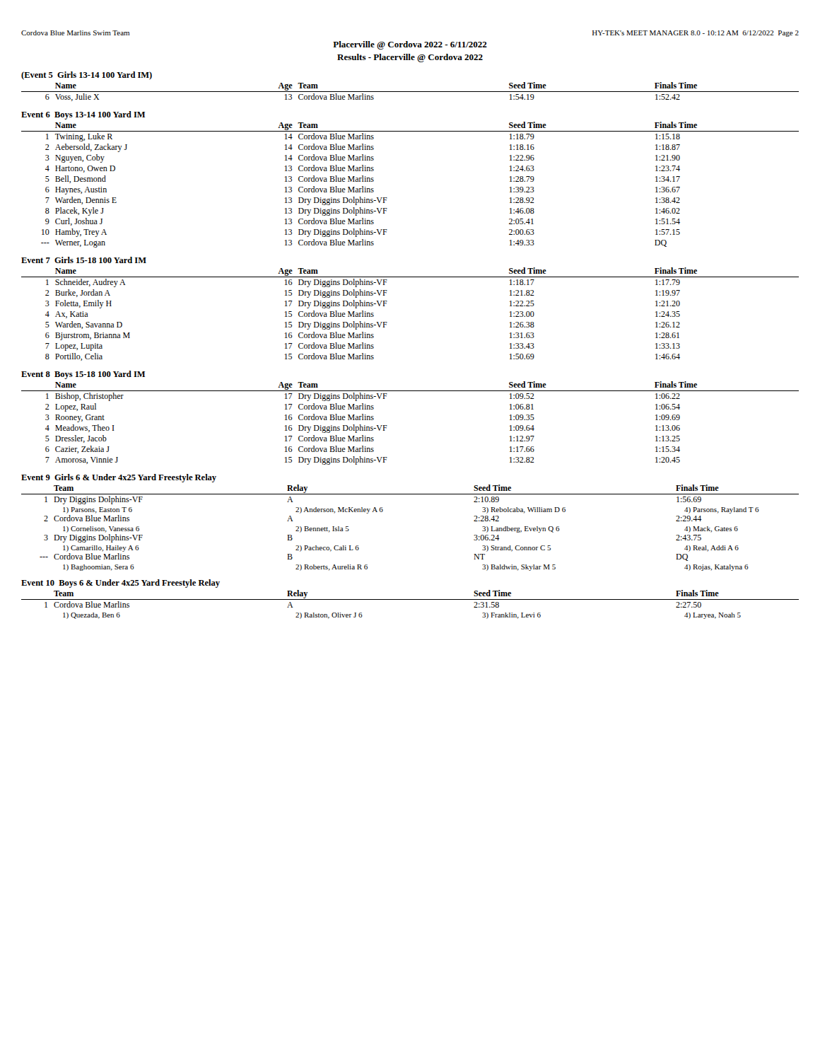Cordova Blue Marlins Swim Team
HY-TEK's MEET MANAGER 8.0 - 10:12 AM 6/12/2022 Page 2
Placerville @ Cordova 2022 - 6/11/2022
Results - Placerville @ Cordova 2022
(Event 5 Girls 13-14 100 Yard IM)
| | Name | Age | Team | Seed Time | Finals Time |
| --- | --- | --- | --- | --- | --- |
| 6 | Voss, Julie X | 13 | Cordova Blue Marlins | 1:54.19 | 1:52.42 |
Event 6 Boys 13-14 100 Yard IM
| | Name | Age | Team | Seed Time | Finals Time |
| --- | --- | --- | --- | --- | --- |
| 1 | Twining, Luke R | 14 | Cordova Blue Marlins | 1:18.79 | 1:15.18 |
| 2 | Aebersold, Zackary J | 14 | Cordova Blue Marlins | 1:18.16 | 1:18.87 |
| 3 | Nguyen, Coby | 14 | Cordova Blue Marlins | 1:22.96 | 1:21.90 |
| 4 | Hartono, Owen D | 13 | Cordova Blue Marlins | 1:24.63 | 1:23.74 |
| 5 | Bell, Desmond | 13 | Cordova Blue Marlins | 1:28.79 | 1:34.17 |
| 6 | Haynes, Austin | 13 | Cordova Blue Marlins | 1:39.23 | 1:36.67 |
| 7 | Warden, Dennis E | 13 | Dry Diggins Dolphins-VF | 1:28.92 | 1:38.42 |
| 8 | Placek, Kyle J | 13 | Dry Diggins Dolphins-VF | 1:46.08 | 1:46.02 |
| 9 | Curl, Joshua J | 13 | Cordova Blue Marlins | 2:05.41 | 1:51.54 |
| 10 | Hamby, Trey A | 13 | Dry Diggins Dolphins-VF | 2:00.63 | 1:57.15 |
| --- | Werner, Logan | 13 | Cordova Blue Marlins | 1:49.33 | DQ |
Event 7 Girls 15-18 100 Yard IM
| | Name | Age | Team | Seed Time | Finals Time |
| --- | --- | --- | --- | --- | --- |
| 1 | Schneider, Audrey A | 16 | Dry Diggins Dolphins-VF | 1:18.17 | 1:17.79 |
| 2 | Burke, Jordan A | 15 | Dry Diggins Dolphins-VF | 1:21.82 | 1:19.97 |
| 3 | Foletta, Emily H | 17 | Dry Diggins Dolphins-VF | 1:22.25 | 1:21.20 |
| 4 | Ax, Katia | 15 | Cordova Blue Marlins | 1:23.00 | 1:24.35 |
| 5 | Warden, Savanna D | 15 | Dry Diggins Dolphins-VF | 1:26.38 | 1:26.12 |
| 6 | Bjurstrom, Brianna M | 16 | Cordova Blue Marlins | 1:31.63 | 1:28.61 |
| 7 | Lopez, Lupita | 17 | Cordova Blue Marlins | 1:33.43 | 1:33.13 |
| 8 | Portillo, Celia | 15 | Cordova Blue Marlins | 1:50.69 | 1:46.64 |
Event 8 Boys 15-18 100 Yard IM
| | Name | Age | Team | Seed Time | Finals Time |
| --- | --- | --- | --- | --- | --- |
| 1 | Bishop, Christopher | 17 | Dry Diggins Dolphins-VF | 1:09.52 | 1:06.22 |
| 2 | Lopez, Raul | 17 | Cordova Blue Marlins | 1:06.81 | 1:06.54 |
| 3 | Rooney, Grant | 16 | Cordova Blue Marlins | 1:09.35 | 1:09.69 |
| 4 | Meadows, Theo I | 16 | Dry Diggins Dolphins-VF | 1:09.64 | 1:13.06 |
| 5 | Dressler, Jacob | 17 | Cordova Blue Marlins | 1:12.97 | 1:13.25 |
| 6 | Cazier, Zekaia J | 16 | Cordova Blue Marlins | 1:17.66 | 1:15.34 |
| 7 | Amorosa, Vinnie J | 15 | Dry Diggins Dolphins-VF | 1:32.82 | 1:20.45 |
Event 9 Girls 6 & Under 4x25 Yard Freestyle Relay
| | Team | Relay | Seed Time | Finals Time |
| --- | --- | --- | --- | --- |
| 1 | Dry Diggins Dolphins-VF | A | 2:10.89 | 1:56.69 |
| | 1) Parsons, Easton T 6 | 2) Anderson, McKenley A 6 | 3) Rebolcaba, William D 6 | 4) Parsons, Rayland T 6 |
| 2 | Cordova Blue Marlins | A | 2:28.42 | 2:29.44 |
| | 1) Cornelison, Vanessa 6 | 2) Bennett, Isla 5 | 3) Landberg, Evelyn Q 6 | 4) Mack, Gates 6 |
| 3 | Dry Diggins Dolphins-VF | B | 3:06.24 | 2:43.75 |
| | 1) Camarillo, Hailey A 6 | 2) Pacheco, Cali L 6 | 3) Strand, Connor C 5 | 4) Real, Addi A 6 |
| --- | Cordova Blue Marlins | B | NT | DQ |
| | 1) Baghoomian, Sera 6 | 2) Roberts, Aurelia R 6 | 3) Baldwin, Skylar M 5 | 4) Rojas, Katalyna 6 |
Event 10 Boys 6 & Under 4x25 Yard Freestyle Relay
| | Team | Relay | Seed Time | Finals Time |
| --- | --- | --- | --- | --- |
| 1 | Cordova Blue Marlins | A | 2:31.58 | 2:27.50 |
| | 1) Quezada, Ben 6 | 2) Ralston, Oliver J 6 | 3) Franklin, Levi 6 | 4) Laryea, Noah 5 |